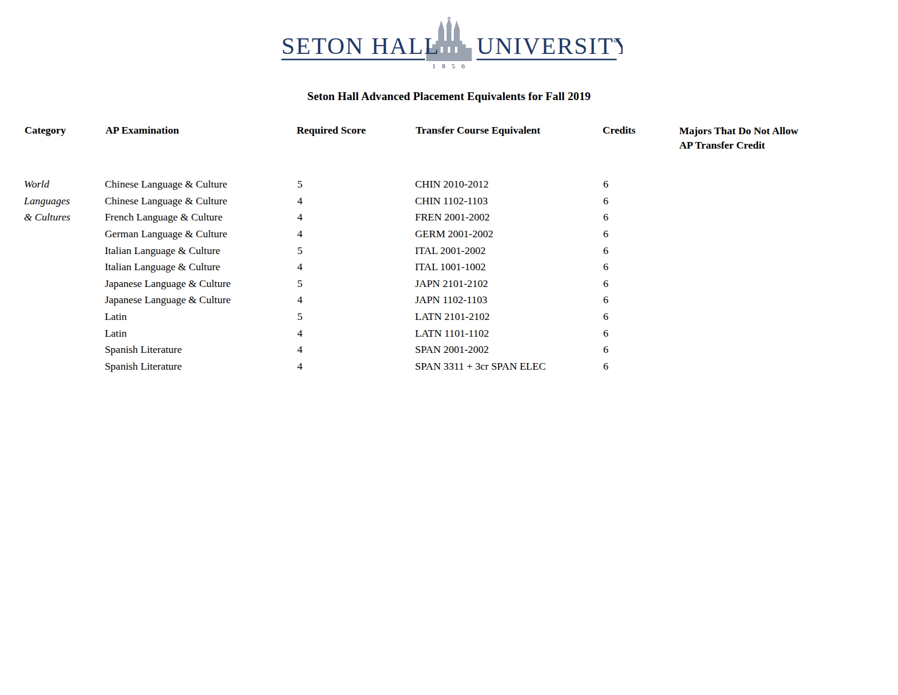SETON HALL UNIVERSITY ™ 1 8 5 6
Seton Hall Advanced Placement Equivalents for Fall 2019
| Category | AP Examination | Required Score | Transfer Course Equivalent | Credits | Majors That Do Not Allow AP Transfer Credit |
| --- | --- | --- | --- | --- | --- |
| World | Chinese Language & Culture | 5 | CHIN 2010-2012 | 6 | |
| Languages | Chinese Language & Culture | 4 | CHIN 1102-1103 | 6 | |
| & Cultures | French Language & Culture | 4 | FREN 2001-2002 | 6 | |
| | German Language & Culture | 4 | GERM 2001-2002 | 6 | |
| | Italian Language & Culture | 5 | ITAL 2001-2002 | 6 | |
| | Italian Language & Culture | 4 | ITAL 1001-1002 | 6 | |
| | Japanese Language & Culture | 5 | JAPN 2101-2102 | 6 | |
| | Japanese Language & Culture | 4 | JAPN 1102-1103 | 6 | |
| | Latin | 5 | LATN 2101-2102 | 6 | |
| | Latin | 4 | LATN 1101-1102 | 6 | |
| | Spanish Literature | 4 | SPAN 2001-2002 | 6 | |
| | Spanish Literature | 4 | SPAN 3311 + 3cr SPAN ELEC | 6 | |